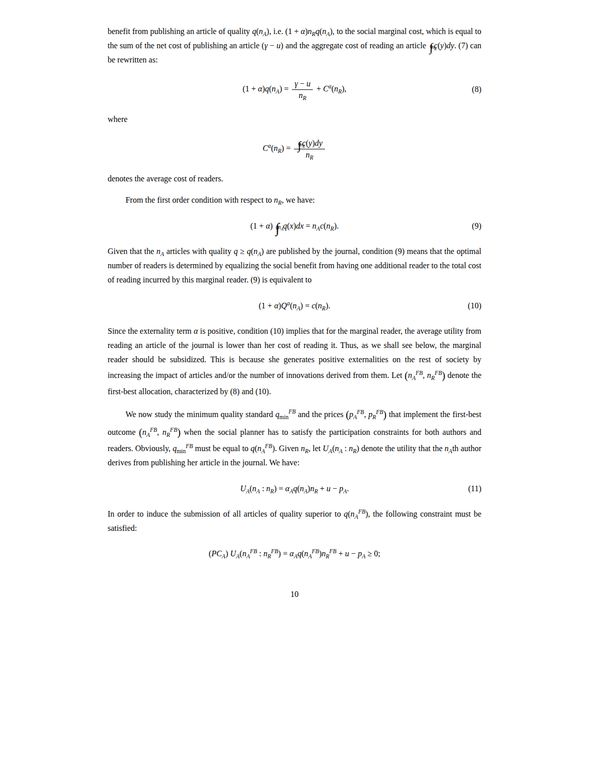benefit from publishing an article of quality q(nA), i.e. (1 + α)nRq(nA), to the social marginal cost, which is equal to the sum of the net cost of publishing an article (γ − u) and the aggregate cost of reading an article ∫nR 0 c(y)dy. (7) can be rewritten as:
(1 + α)q(nA) = γ − u nR + Ca(nR),
(8)
where
Ca(nR) = ∫nR 0 c(y)dy nR
denotes the average cost of readers.
From the first order condition with respect to nR, we have:
(1 + α) ∫nA 0 q(x)dx = nAc(nR).
(9)
Given that the nA articles with quality q ≥ q(nA) are published by the journal, condition (9) means that the optimal number of readers is determined by equalizing the social benefit from having one additional reader to the total cost of reading incurred by this marginal reader. (9) is equivalent to
(1 + α)Qa(nA) = c(nR).
(10)
Since the externality term α is positive, condition (10) implies that for the marginal reader, the average utility from reading an article of the journal is lower than her cost of reading it. Thus, as we shall see below, the marginal reader should be subsidized. This is because she generates positive externalities on the rest of society by increasing the impact of articles and/or the number of innovations derived from them. Let (nAFB, nRFB) denote the first-best allocation, characterized by (8) and (10).
We now study the minimum quality standard qminFB and the prices (pAFB, pRFB) that implement the first-best outcome (nAFB, nRFB) when the social planner has to satisfy the participation constraints for both authors and readers. Obviously, qminFB must be equal to q(nAFB). Given nR, let UA(nA : nR) denote the utility that the nAth author derives from publishing her article in the journal. We have:
UA(nA : nR) = αAq(nA)nR + u − pA.
(11)
In order to induce the submission of all articles of quality superior to q(nAFB), the following constraint must be satisfied:
(PCA) UA(nAFB : nRFB) = αAq(nAFB)nRFB + u − pA ≥ 0;
10